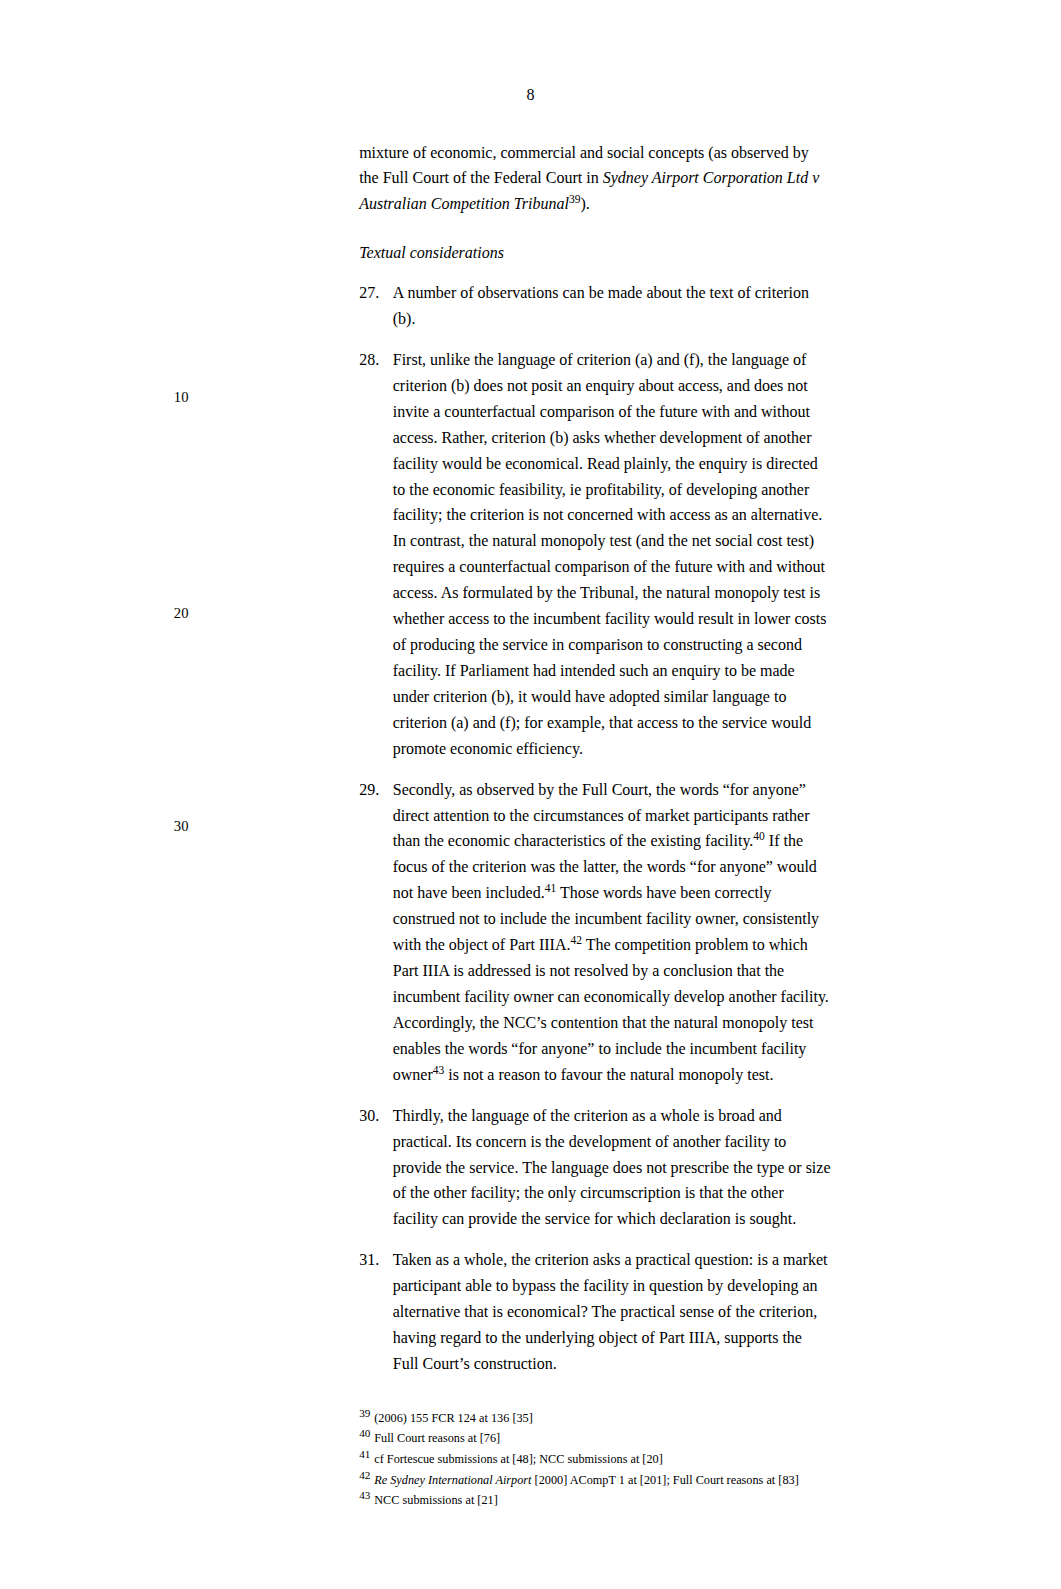8
mixture of economic, commercial and social concepts (as observed by the Full Court of the Federal Court in Sydney Airport Corporation Ltd v Australian Competition Tribunal39).
Textual considerations
27. A number of observations can be made about the text of criterion (b).
28. First, unlike the language of criterion (a) and (f), the language of criterion (b) does not posit an enquiry about access, and does not invite a counterfactual comparison of the future with and without access. Rather, criterion (b) asks whether development of another facility would be economical. Read plainly, the enquiry is directed to the economic feasibility, ie profitability, of developing another facility; the criterion is not concerned with access as an alternative. In contrast, the natural monopoly test (and the net social cost test) requires a counterfactual comparison of the future with and without access. As formulated by the Tribunal, the natural monopoly test is whether access to the incumbent facility would result in lower costs of producing the service in comparison to constructing a second facility. If Parliament had intended such an enquiry to be made under criterion (b), it would have adopted similar language to criterion (a) and (f); for example, that access to the service would promote economic efficiency.
29. Secondly, as observed by the Full Court, the words “for anyone” direct attention to the circumstances of market participants rather than the economic characteristics of the existing facility.40 If the focus of the criterion was the latter, the words “for anyone” would not have been included.41 Those words have been correctly construed not to include the incumbent facility owner, consistently with the object of Part IIIA.42 The competition problem to which Part IIIA is addressed is not resolved by a conclusion that the incumbent facility owner can economically develop another facility. Accordingly, the NCC’s contention that the natural monopoly test enables the words “for anyone” to include the incumbent facility owner43 is not a reason to favour the natural monopoly test.
30. Thirdly, the language of the criterion as a whole is broad and practical. Its concern is the development of another facility to provide the service. The language does not prescribe the type or size of the other facility; the only circumscription is that the other facility can provide the service for which declaration is sought.
31. Taken as a whole, the criterion asks a practical question: is a market participant able to bypass the facility in question by developing an alternative that is economical? The practical sense of the criterion, having regard to the underlying object of Part IIIA, supports the Full Court’s construction.
10
20
30
39(2006) 155 FCR 124 at 136 [35]
40 Full Court reasons at [76]
41cf Fortescue submissions at [48]; NCC submissions at [20]
42 Re Sydney International Airport [2000] ACompT 1 at [201]; Full Court reasons at [83]
43 NCC submissions at [21]